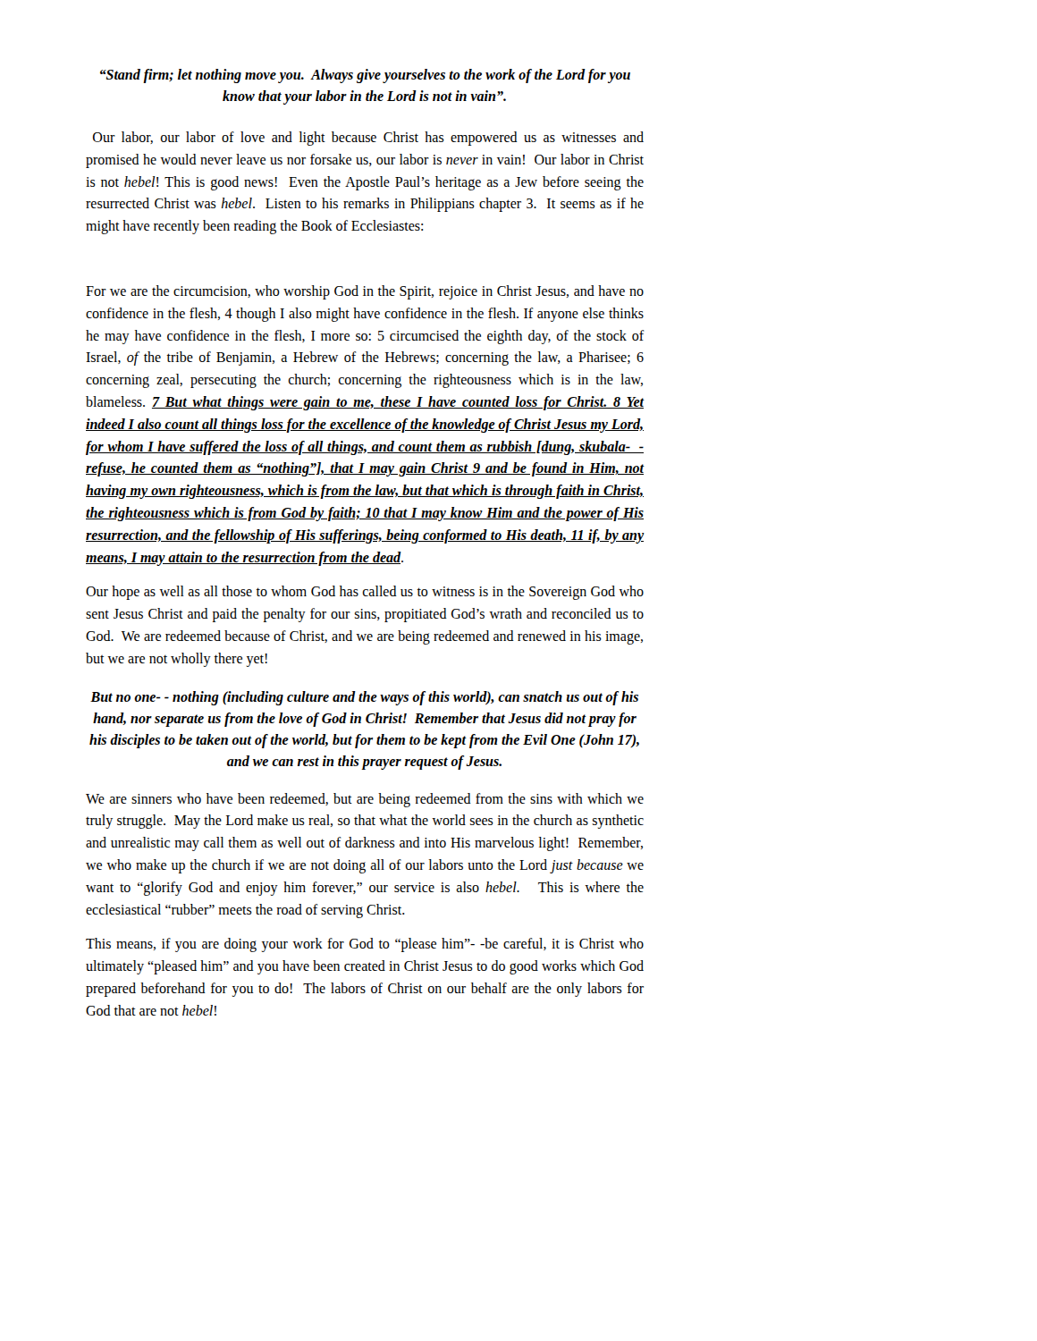“Stand firm; let nothing move you. Always give yourselves to the work of the Lord for you know that your labor in the Lord is not in vain”.
Our labor, our labor of love and light because Christ has empowered us as witnesses and promised he would never leave us nor forsake us, our labor is never in vain! Our labor in Christ is not hebel! This is good news! Even the Apostle Paul’s heritage as a Jew before seeing the resurrected Christ was hebel. Listen to his remarks in Philippians chapter 3. It seems as if he might have recently been reading the Book of Ecclesiastes:
For we are the circumcision, who worship God in the Spirit, rejoice in Christ Jesus, and have no confidence in the flesh, 4 though I also might have confidence in the flesh. If anyone else thinks he may have confidence in the flesh, I more so: 5 circumcised the eighth day, of the stock of Israel, of the tribe of Benjamin, a Hebrew of the Hebrews; concerning the law, a Pharisee; 6 concerning zeal, persecuting the church; concerning the righteousness which is in the law, blameless. 7 But what things were gain to me, these I have counted loss for Christ. 8 Yet indeed I also count all things loss for the excellence of the knowledge of Christ Jesus my Lord, for whom I have suffered the loss of all things, and count them as rubbish [dung, skubala- -refuse, he counted them as “nothing”], that I may gain Christ 9 and be found in Him, not having my own righteousness, which is from the law, but that which is through faith in Christ, the righteousness which is from God by faith; 10 that I may know Him and the power of His resurrection, and the fellowship of His sufferings, being conformed to His death, 11 if, by any means, I may attain to the resurrection from the dead.
Our hope as well as all those to whom God has called us to witness is in the Sovereign God who sent Jesus Christ and paid the penalty for our sins, propitiated God’s wrath and reconciled us to God. We are redeemed because of Christ, and we are being redeemed and renewed in his image, but we are not wholly there yet!
But no one- - nothing (including culture and the ways of this world), can snatch us out of his hand, nor separate us from the love of God in Christ! Remember that Jesus did not pray for his disciples to be taken out of the world, but for them to be kept from the Evil One (John 17), and we can rest in this prayer request of Jesus.
We are sinners who have been redeemed, but are being redeemed from the sins with which we truly struggle. May the Lord make us real, so that what the world sees in the church as synthetic and unrealistic may call them as well out of darkness and into His marvelous light! Remember, we who make up the church if we are not doing all of our labors unto the Lord just because we want to “glorify God and enjoy him forever,” our service is also hebel. This is where the ecclesiastical “rubber” meets the road of serving Christ.
This means, if you are doing your work for God to “please him”- -be careful, it is Christ who ultimately “pleased him” and you have been created in Christ Jesus to do good works which God prepared beforehand for you to do! The labors of Christ on our behalf are the only labors for God that are not hebel!